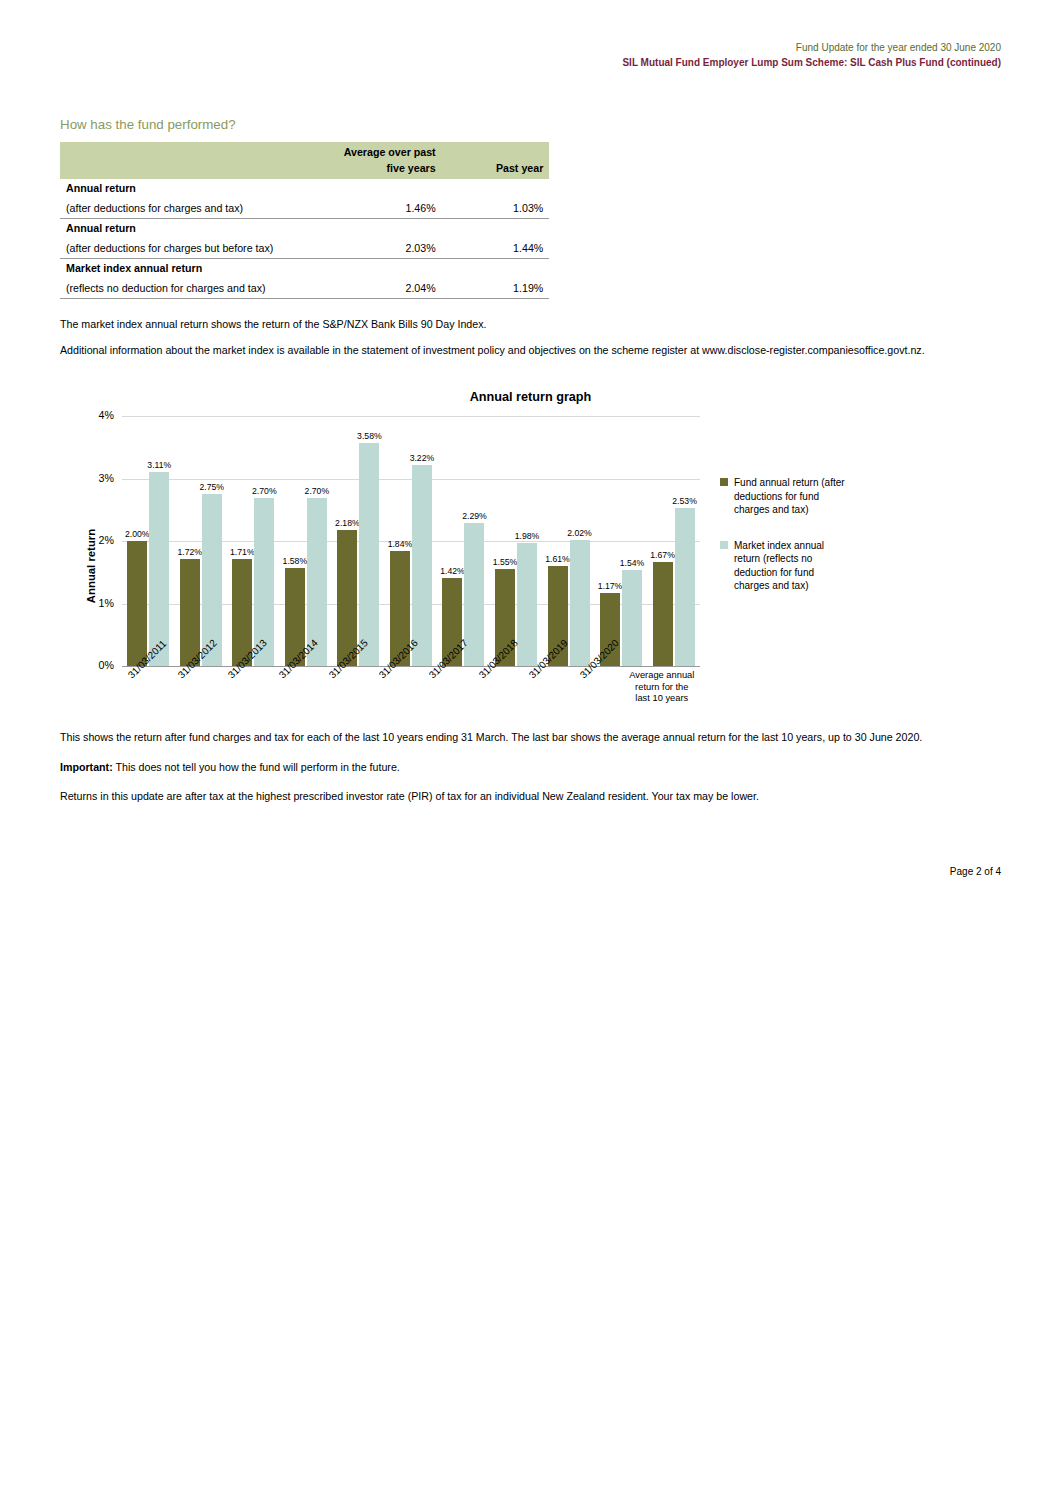Fund Update for the year ended 30 June 2020
SIL Mutual Fund Employer Lump Sum Scheme: SIL Cash Plus Fund (continued)
How has the fund performed?
| | Average over past five years | Past year |
| --- | --- | --- |
| Annual return | | |
| (after deductions for charges and tax) | 1.46% | 1.03% |
| Annual return | | |
| (after deductions for charges but before tax) | 2.03% | 1.44% |
| Market index annual return | | |
| (reflects no deduction for charges and tax) | 2.04% | 1.19% |
The market index annual return shows the return of the S&P/NZX Bank Bills 90 Day Index.
Additional information about the market index is available in the statement of investment policy and objectives on the scheme register at www.disclose-register.companiesoffice.govt.nz.
Annual return graph
Annual return
4%
3%
2%
1%
0%
2.00%
3.11%
1.72%
2.75%
1.71%
2.70%
1.58%
2.70%
2.18%
3.58%
1.84%
3.22%
1.42%
2.29%
1.55%
1.98%
1.61%
2.02%
1.17%
1.54%
1.67%
2.53%
31/03/2011
31/03/2012
31/03/2013
31/03/2014
31/03/2015
31/03/2016
31/03/2017
31/03/2018
31/03/2019
31/03/2020
Average annual
return for the
last 10 years
Fund annual return (after deductions for fund charges and tax)
Market index annual return (reflects no deduction for fund charges and tax)
This shows the return after fund charges and tax for each of the last 10 years ending 31 March. The last bar shows the average annual return for the last 10 years, up to 30 June 2020.
Important: This does not tell you how the fund will perform in the future.
Returns in this update are after tax at the highest prescribed investor rate (PIR) of tax for an individual New Zealand resident. Your tax may be lower.
Page 2 of 4